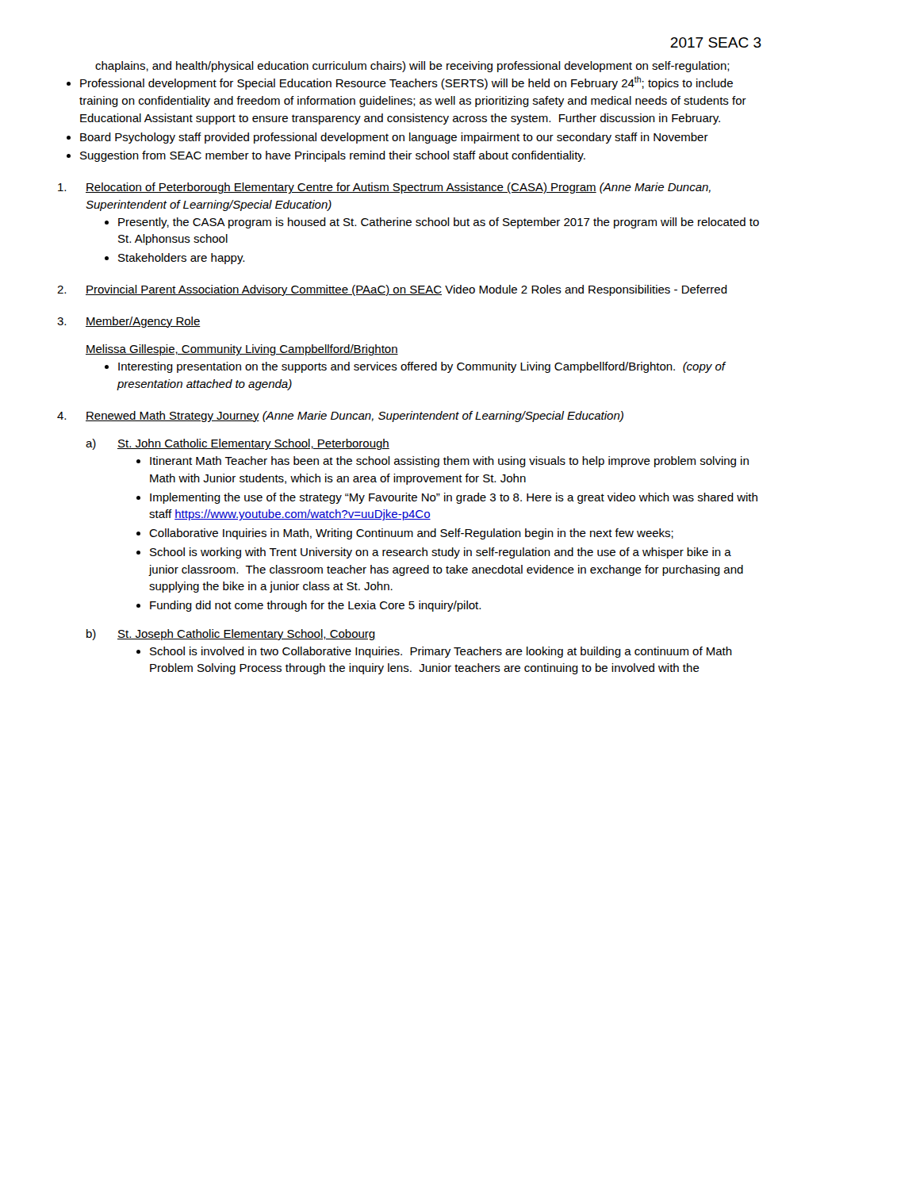2017 SEAC 3
chaplains, and health/physical education curriculum chairs) will be receiving professional development on self-regulation;
Professional development for Special Education Resource Teachers (SERTS) will be held on February 24th; topics to include training on confidentiality and freedom of information guidelines; as well as prioritizing safety and medical needs of students for Educational Assistant support to ensure transparency and consistency across the system. Further discussion in February.
Board Psychology staff provided professional development on language impairment to our secondary staff in November
Suggestion from SEAC member to have Principals remind their school staff about confidentiality.
Relocation of Peterborough Elementary Centre for Autism Spectrum Assistance (CASA) Program (Anne Marie Duncan, Superintendent of Learning/Special Education)
Presently, the CASA program is housed at St. Catherine school but as of September 2017 the program will be relocated to St. Alphonsus school
Stakeholders are happy.
Provincial Parent Association Advisory Committee (PAaC) on SEAC Video Module 2 Roles and Responsibilities - Deferred
Member/Agency Role
Melissa Gillespie, Community Living Campbellford/Brighton
Interesting presentation on the supports and services offered by Community Living Campbellford/Brighton. (copy of presentation attached to agenda)
Renewed Math Strategy Journey (Anne Marie Duncan, Superintendent of Learning/Special Education)
St. John Catholic Elementary School, Peterborough
Itinerant Math Teacher has been at the school assisting them with using visuals to help improve problem solving in Math with Junior students, which is an area of improvement for St. John
Implementing the use of the strategy “My Favourite No” in grade 3 to 8. Here is a great video which was shared with staff https://www.youtube.com/watch?v=uuDjke-p4Co
Collaborative Inquiries in Math, Writing Continuum and Self-Regulation begin in the next few weeks;
School is working with Trent University on a research study in self-regulation and the use of a whisper bike in a junior classroom. The classroom teacher has agreed to take anecdotal evidence in exchange for purchasing and supplying the bike in a junior class at St. John.
Funding did not come through for the Lexia Core 5 inquiry/pilot.
St. Joseph Catholic Elementary School, Cobourg
School is involved in two Collaborative Inquiries. Primary Teachers are looking at building a continuum of Math Problem Solving Process through the inquiry lens. Junior teachers are continuing to be involved with the